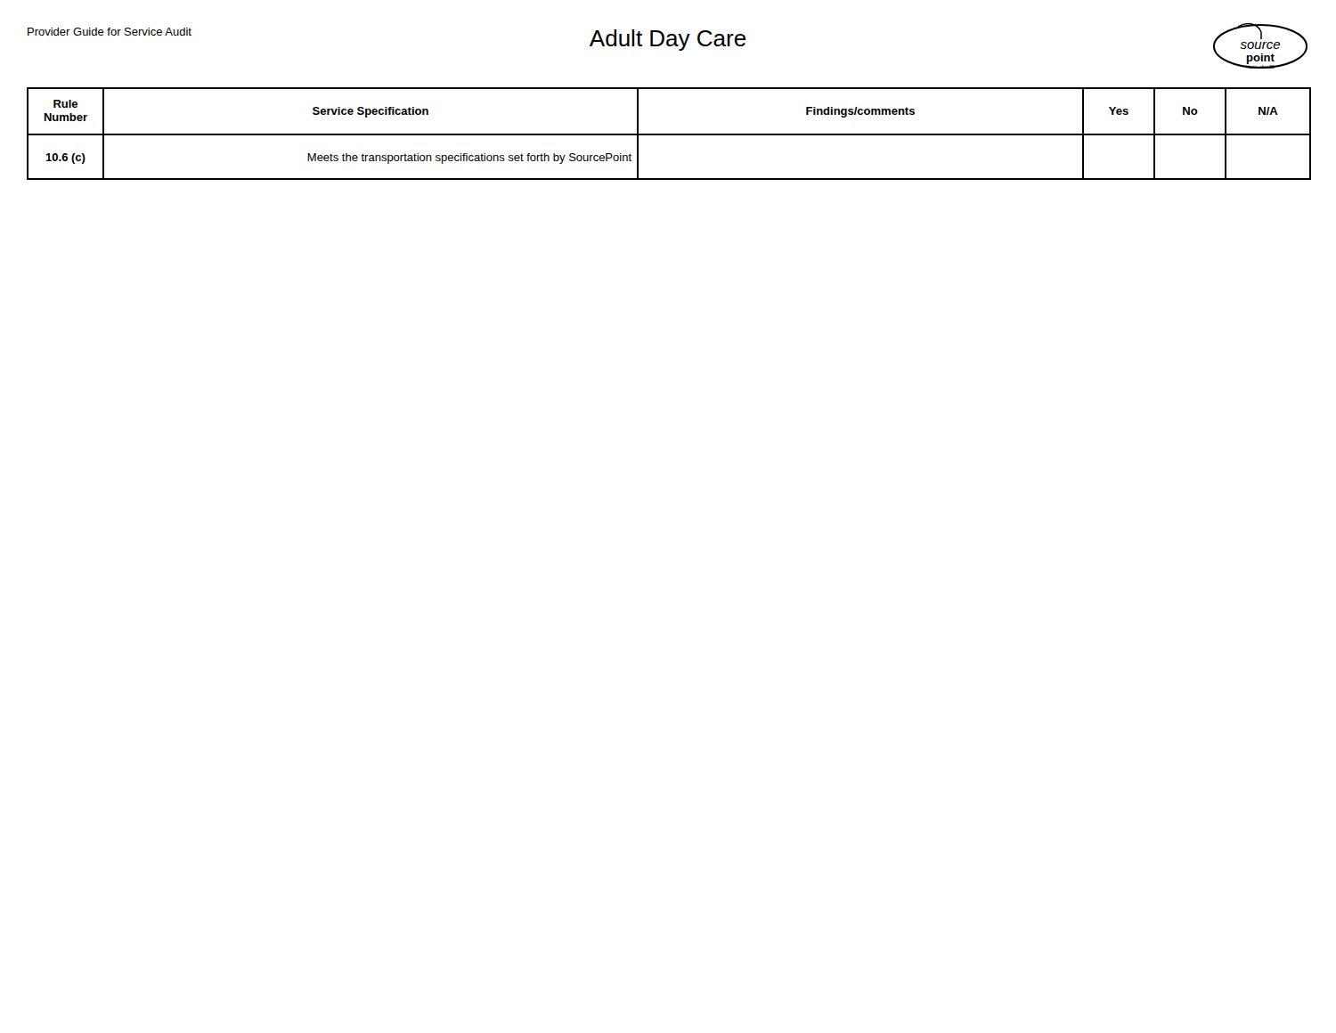Provider Guide for Service Audit
Adult Day Care
source point Home after 55
| Rule Number | Service Specification | Findings/comments | Yes | No | N/A |
| --- | --- | --- | --- | --- | --- |
| 10.6 (c) | Meets the transportation specifications set forth by SourcePoint | | | | |